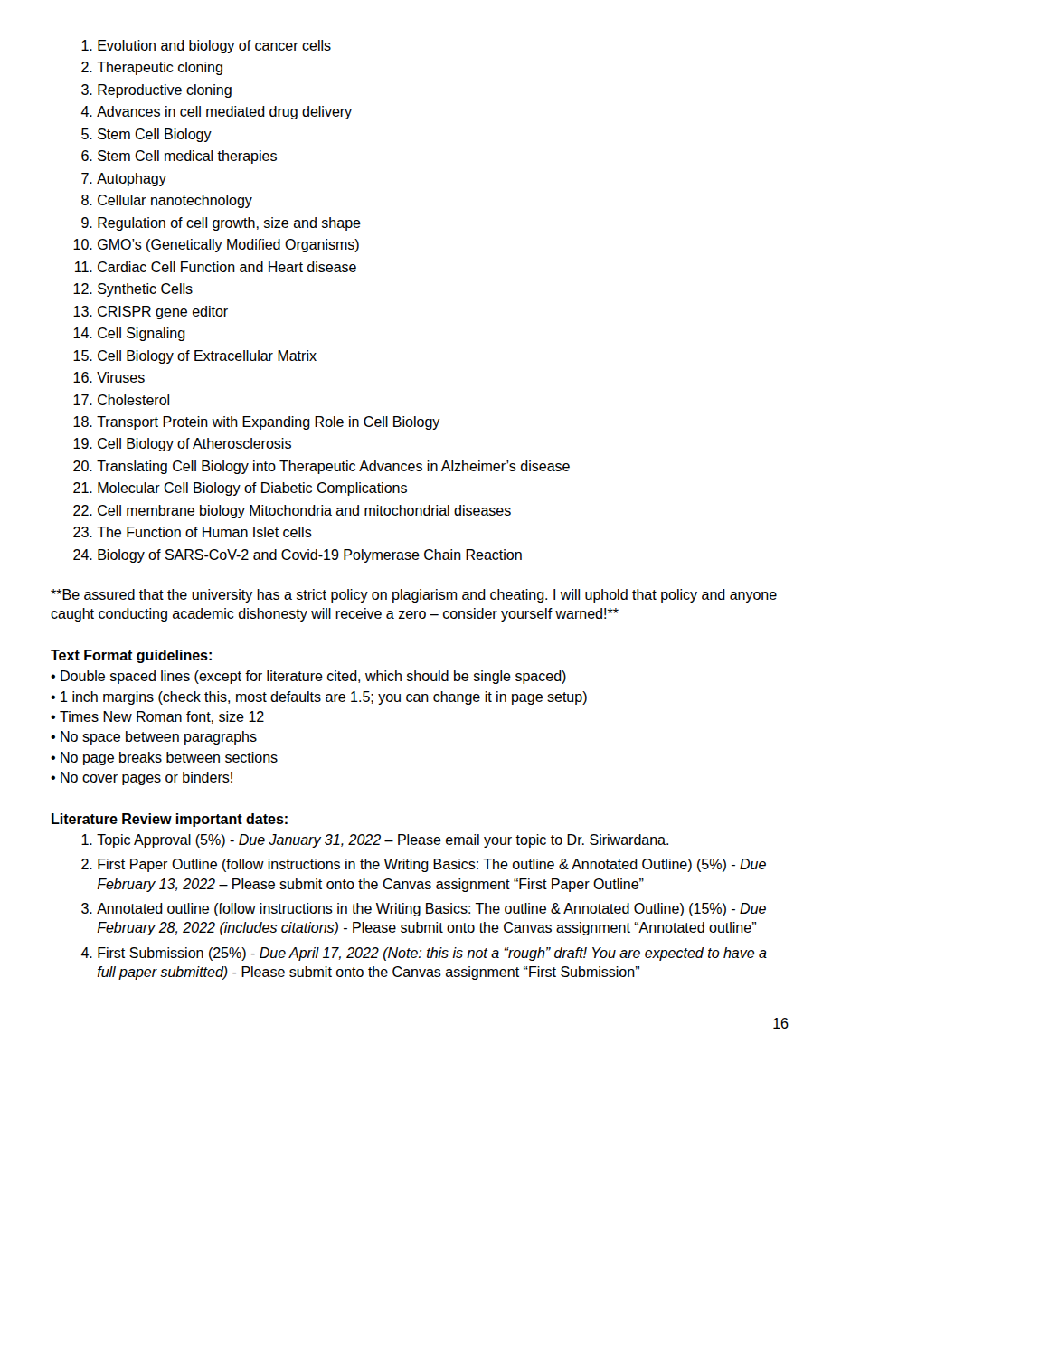Evolution and biology of cancer cells
Therapeutic cloning
Reproductive cloning
Advances in cell mediated drug delivery
Stem Cell Biology
Stem Cell medical therapies
Autophagy
Cellular nanotechnology
Regulation of cell growth, size and shape
GMO’s (Genetically Modified Organisms)
Cardiac Cell Function and Heart disease
Synthetic Cells
CRISPR gene editor
Cell Signaling
Cell Biology of Extracellular Matrix
Viruses
Cholesterol
Transport Protein with Expanding Role in Cell Biology
Cell Biology of Atherosclerosis
Translating Cell Biology into Therapeutic Advances in Alzheimer’s disease
Molecular Cell Biology of Diabetic Complications
Cell membrane biology Mitochondria and mitochondrial diseases
The Function of Human Islet cells
Biology of SARS-CoV-2 and Covid-19 Polymerase Chain Reaction
**Be assured that the university has a strict policy on plagiarism and cheating. I will uphold that policy and anyone caught conducting academic dishonesty will receive a zero – consider yourself warned!**
Text Format guidelines:
Double spaced lines (except for literature cited, which should be single spaced)
1 inch margins (check this, most defaults are 1.5; you can change it in page setup)
Times New Roman font, size 12
No space between paragraphs
No page breaks between sections
No cover pages or binders!
Literature Review important dates:
Topic Approval (5%) - Due January 31, 2022 – Please email your topic to Dr. Siriwardana.
First Paper Outline (follow instructions in the Writing Basics: The outline & Annotated Outline) (5%) - Due February 13, 2022 – Please submit onto the Canvas assignment “First Paper Outline”
Annotated outline (follow instructions in the Writing Basics: The outline & Annotated Outline) (15%) - Due February 28, 2022 (includes citations) - Please submit onto the Canvas assignment “Annotated outline”
First Submission (25%) - Due April 17, 2022 (Note: this is not a “rough” draft! You are expected to have a full paper submitted) - Please submit onto the Canvas assignment “First Submission”
16